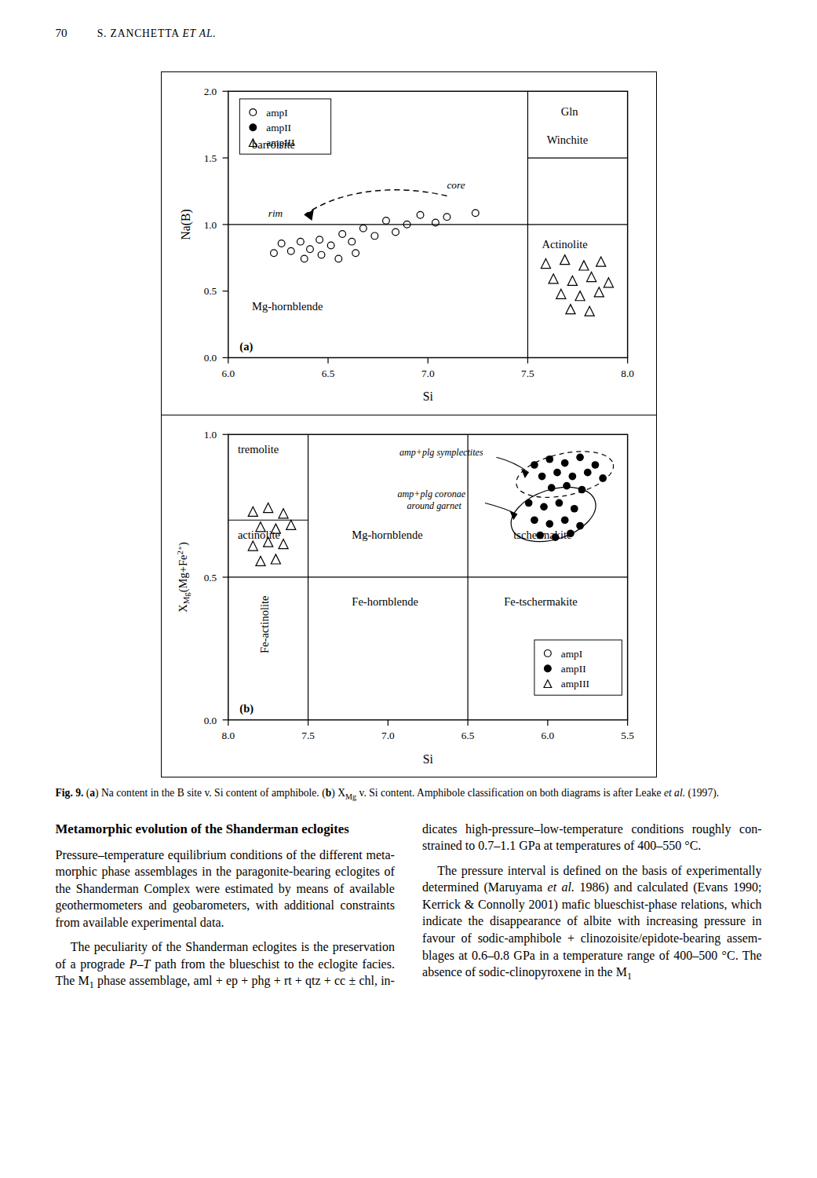70 S. Zanchetta et al.
Panel (a): Na content in the B site versus Si content of amphibole Scatter plot with Si on the x-axis from 6.0 to 8.0 and Na(B) on the y-axis from 0.0 to 2.0. Fields labelled barroisite, glaucophane, winchite, Mg-hornblende and actinolite. Open circles (ampI) cluster in the barroisite field with an arrow from core to rim; triangles (ampIII) cluster in the actinolite field. 2.0 1.5 1.0 0.5 0.0 6.0 6.5 7.0 7.5 8.0 Si Na(B) barroisite Gln Winchite Mg-hornblende Actinolite ampI ampII ampIII core rim (a)
Panel (b): X(Mg) versus Si content of amphibole Scatter plot with Si on the x-axis decreasing from 8.0 to 5.5 and X(Mg) on the y-axis from 0.0 to 1.0. Fields labelled tremolite, actinolite, Mg-hornblende, Fe-hornblende, tschermakite, Fe-tschermakite and Fe-actinolite. Filled circles (ampII) cluster in the tschermakite field, annotated as amphibole plus plagioclase symplectites and amphibole plus plagioclase coronae around garnet. Triangles (ampIII) cluster in the actinolite field. 1.0 0.5 0.0 8.0 7.5 7.0 6.5 6.0 5.5 Si XMg(Mg+Fe2+) tremolite actinolite Mg-hornblende Fe-hornblende tschermakite Fe-tschermakite Fe-actinolite amp+plg symplectites amp+plg coronae around garnet ampI ampII ampIII (b)
Fig. 9. (a) Na content in the B site v. Si content of amphibole. (b) XMg v. Si content. Amphibole classification on both diagrams is after Leake et al. (1997).
Metamorphic evolution of the Shanderman eclogites
Pressure–temperature equilibrium conditions of the different metamorphic phase assemblages in the paragonite-bearing eclogites of the Shanderman Complex were estimated by means of available geothermometers and geobarometers, with additional constraints from available experimental data.
The peculiarity of the Shanderman eclogites is the preservation of a prograde P–T path from the blueschist to the eclogite facies. The M1 phase assemblage, aml + ep + phg + rt + qtz + cc ± chl, indicates high-pressure–low-temperature conditions roughly constrained to 0.7–1.1 GPa at temperatures of 400–550 °C.
The pressure interval is defined on the basis of experimentally determined (Maruyama et al. 1986) and calculated (Evans 1990; Kerrick & Connolly 2001) mafic blueschist-phase relations, which indicate the disappearance of albite with increasing pressure in favour of sodic-amphibole + clinozoisite/epidote-bearing assemblages at 0.6–0.8 GPa in a temperature range of 400–500 °C. The absence of sodic-clinopyroxene in the M1